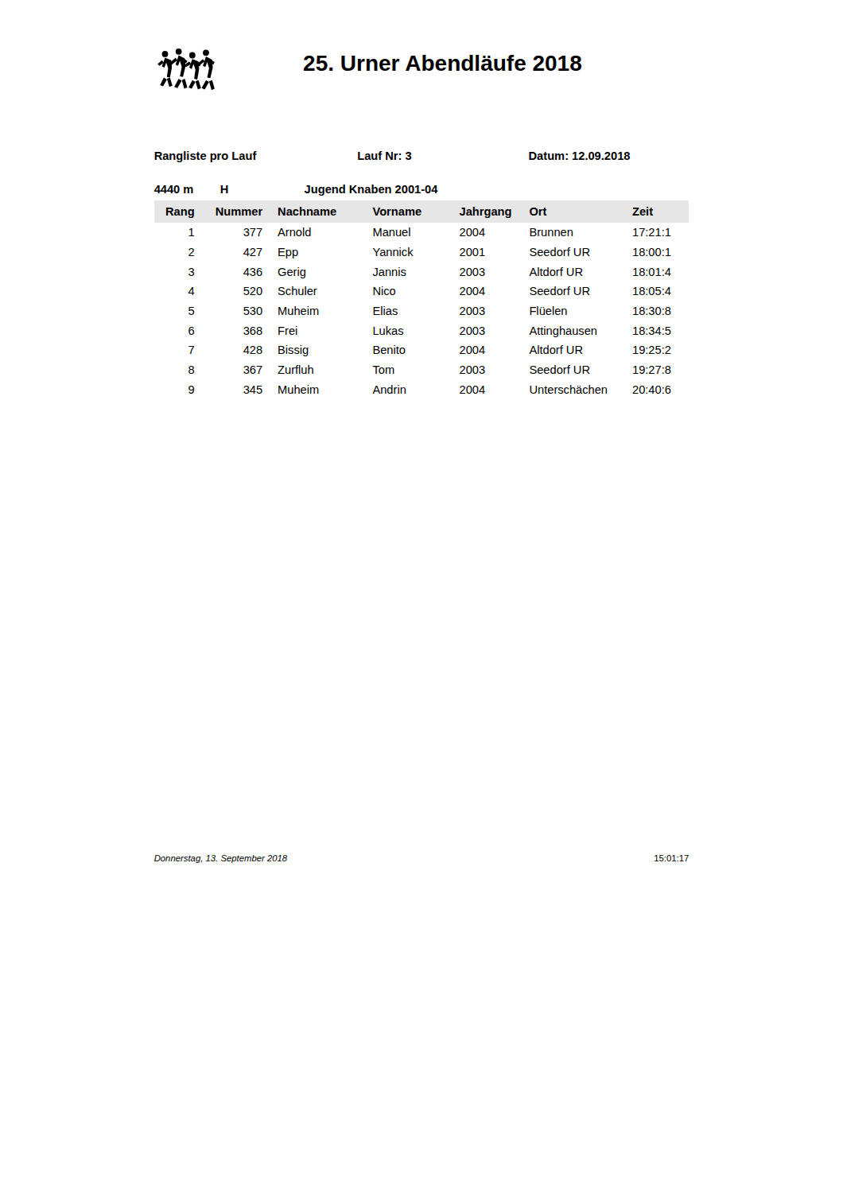25. Urner Abendläufe 2018
Rangliste pro Lauf
Lauf Nr: 3
Datum: 12.09.2018
4440 m
H
Jugend Knaben 2001-04
| Rang | Nummer | Nachname | Vorname | Jahrgang | Ort | Zeit |
| --- | --- | --- | --- | --- | --- | --- |
| 1 | 377 | Arnold | Manuel | 2004 | Brunnen | 17:21:1 |
| 2 | 427 | Epp | Yannick | 2001 | Seedorf UR | 18:00:1 |
| 3 | 436 | Gerig | Jannis | 2003 | Altdorf UR | 18:01:4 |
| 4 | 520 | Schuler | Nico | 2004 | Seedorf UR | 18:05:4 |
| 5 | 530 | Muheim | Elias | 2003 | Flüelen | 18:30:8 |
| 6 | 368 | Frei | Lukas | 2003 | Attinghausen | 18:34:5 |
| 7 | 428 | Bissig | Benito | 2004 | Altdorf UR | 19:25:2 |
| 8 | 367 | Zurfluh | Tom | 2003 | Seedorf UR | 19:27:8 |
| 9 | 345 | Muheim | Andrin | 2004 | Unterschächen | 20:40:6 |
Donnerstag, 13. September 2018
15:01:17